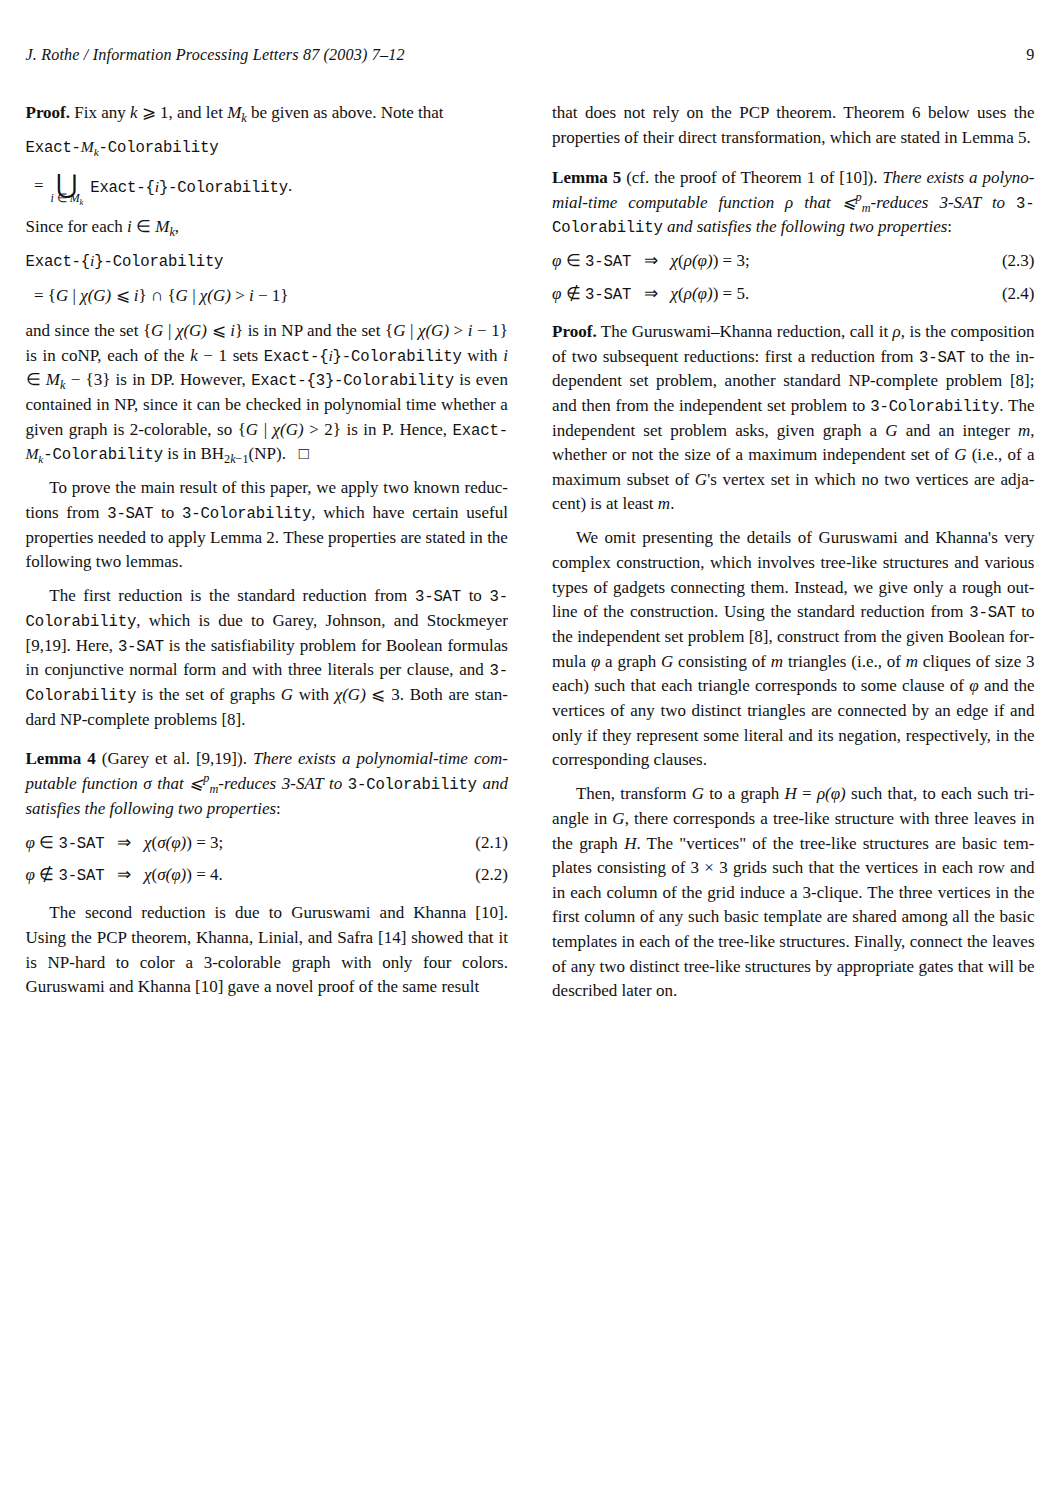J. Rothe / Information Processing Letters 87 (2003) 7–12 9
Proof. Fix any k ⩾ 1, and let Mk be given as above. Note that
Exact-Mk-Colorability
= ⋃i ∈ Mk Exact-{i}-Colorability.
Since for each i ∈ Mk,
Exact-{i}-Colorability
= {G | χ(G) ⩽ i} ∩ {G | χ(G) > i − 1}
and since the set {G | χ(G) ⩽ i} is in NP and the set {G | χ(G) > i − 1} is in coNP, each of the k − 1 sets Exact-{i}-Colorability with i ∈ Mk − {3} is in DP. However, Exact-{3}-Colorability is even contained in NP, since it can be checked in polynomial time whether a given graph is 2-colorable, so {G | χ(G) > 2} is in P. Hence, Exact-Mk-Colorability is in BH2k−1(NP). □
To prove the main result of this paper, we apply two known reductions from 3-SAT to 3-Colorability, which have certain useful properties needed to apply Lemma 2. These properties are stated in the following two lemmas.
The first reduction is the standard reduction from 3-SAT to 3-Colorability, which is due to Garey, Johnson, and Stockmeyer [9,19]. Here, 3-SAT is the satisfiability problem for Boolean formulas in conjunctive normal form and with three literals per clause, and 3-Colorability is the set of graphs G with χ(G) ⩽ 3. Both are standard NP-complete problems [8].
Lemma 4 (Garey et al. [9,19]). There exists a polynomial-time computable function σ that ⩽pm-reduces 3-SAT to 3-Colorability and satisfies the following two properties:
φ ∈ 3-SAT ⇒ χ(σ(φ)) = 3; (2.1)
φ ∉ 3-SAT ⇒ χ(σ(φ)) = 4. (2.2)
The second reduction is due to Guruswami and Khanna [10]. Using the PCP theorem, Khanna, Linial, and Safra [14] showed that it is NP-hard to color a 3-colorable graph with only four colors. Guruswami and Khanna [10] gave a novel proof of the same result
that does not rely on the PCP theorem. Theorem 6 below uses the properties of their direct transformation, which are stated in Lemma 5.
Lemma 5 (cf. the proof of Theorem 1 of [10]). There exists a polynomial-time computable function ρ that ⩽pm-reduces 3-SAT to 3-Colorability and satisfies the following two properties:
φ ∈ 3-SAT ⇒ χ(ρ(φ)) = 3; (2.3)
φ ∉ 3-SAT ⇒ χ(ρ(φ)) = 5. (2.4)
Proof. The Guruswami–Khanna reduction, call it ρ, is the composition of two subsequent reductions: first a reduction from 3-SAT to the independent set problem, another standard NP-complete problem [8]; and then from the independent set problem to 3-Colorability. The independent set problem asks, given graph a G and an integer m, whether or not the size of a maximum independent set of G (i.e., of a maximum subset of G's vertex set in which no two vertices are adjacent) is at least m.
We omit presenting the details of Guruswami and Khanna's very complex construction, which involves tree-like structures and various types of gadgets connecting them. Instead, we give only a rough outline of the construction. Using the standard reduction from 3-SAT to the independent set problem [8], construct from the given Boolean formula φ a graph G consisting of m triangles (i.e., of m cliques of size 3 each) such that each triangle corresponds to some clause of φ and the vertices of any two distinct triangles are connected by an edge if and only if they represent some literal and its negation, respectively, in the corresponding clauses.
Then, transform G to a graph H = ρ(φ) such that, to each such triangle in G, there corresponds a tree-like structure with three leaves in the graph H. The "vertices" of the tree-like structures are basic templates consisting of 3 × 3 grids such that the vertices in each row and in each column of the grid induce a 3-clique. The three vertices in the first column of any such basic template are shared among all the basic templates in each of the tree-like structures. Finally, connect the leaves of any two distinct tree-like structures by appropriate gates that will be described later on.